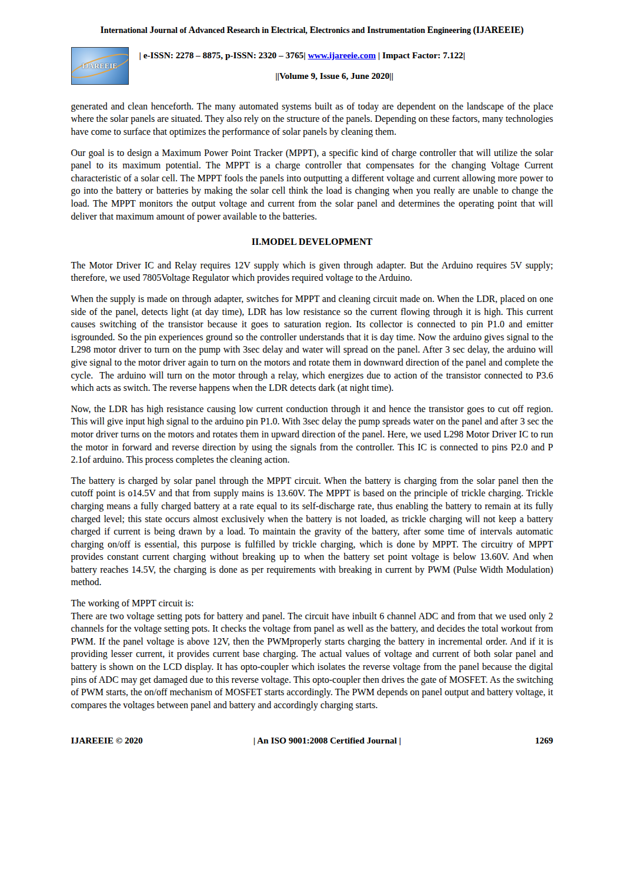International Journal of Advanced Research in Electrical, Electronics and Instrumentation Engineering (IJAREEIE)
IJAREEIE
| e-ISSN: 2278 – 8875, p-ISSN: 2320 – 3765| www.ijareeie.com | Impact Factor: 7.122|
||Volume 9, Issue 6, June 2020||
generated and clean henceforth. The many automated systems built as of today are dependent on the landscape of the place where the solar panels are situated. They also rely on the structure of the panels. Depending on these factors, many technologies have come to surface that optimizes the performance of solar panels by cleaning them.
Our goal is to design a Maximum Power Point Tracker (MPPT), a specific kind of charge controller that will utilize the solar panel to its maximum potential. The MPPT is a charge controller that compensates for the changing Voltage Current characteristic of a solar cell. The MPPT fools the panels into outputting a different voltage and current allowing more power to go into the battery or batteries by making the solar cell think the load is changing when you really are unable to change the load. The MPPT monitors the output voltage and current from the solar panel and determines the operating point that will deliver that maximum amount of power available to the batteries.
II.MODEL DEVELOPMENT
The Motor Driver IC and Relay requires 12V supply which is given through adapter. But the Arduino requires 5V supply; therefore, we used 7805Voltage Regulator which provides required voltage to the Arduino.
When the supply is made on through adapter, switches for MPPT and cleaning circuit made on. When the LDR, placed on one side of the panel, detects light (at day time), LDR has low resistance so the current flowing through it is high. This current causes switching of the transistor because it goes to saturation region. Its collector is connected to pin P1.0 and emitter isgrounded. So the pin experiences ground so the controller understands that it is day time. Now the arduino gives signal to the L298 motor driver to turn on the pump with 3sec delay and water will spread on the panel. After 3 sec delay, the arduino will give signal to the motor driver again to turn on the motors and rotate them in downward direction of the panel and complete the cycle. The arduino will turn on the motor through a relay, which energizes due to action of the transistor connected to P3.6 which acts as switch. The reverse happens when the LDR detects dark (at night time).
Now, the LDR has high resistance causing low current conduction through it and hence the transistor goes to cut off region. This will give input high signal to the arduino pin P1.0. With 3sec delay the pump spreads water on the panel and after 3 sec the motor driver turns on the motors and rotates them in upward direction of the panel. Here, we used L298 Motor Driver IC to run the motor in forward and reverse direction by using the signals from the controller. This IC is connected to pins P2.0 and P 2.1of arduino. This process completes the cleaning action.
The battery is charged by solar panel through the MPPT circuit. When the battery is charging from the solar panel then the cutoff point is o14.5V and that from supply mains is 13.60V. The MPPT is based on the principle of trickle charging. Trickle charging means a fully charged battery at a rate equal to its self-discharge rate, thus enabling the battery to remain at its fully charged level; this state occurs almost exclusively when the battery is not loaded, as trickle charging will not keep a battery charged if current is being drawn by a load. To maintain the gravity of the battery, after some time of intervals automatic charging on/off is essential, this purpose is fulfilled by trickle charging, which is done by MPPT. The circuitry of MPPT provides constant current charging without breaking up to when the battery set point voltage is below 13.60V. And when battery reaches 14.5V, the charging is done as per requirements with breaking in current by PWM (Pulse Width Modulation) method.
The working of MPPT circuit is:
There are two voltage setting pots for battery and panel. The circuit have inbuilt 6 channel ADC and from that we used only 2 channels for the voltage setting pots. It checks the voltage from panel as well as the battery, and decides the total workout from PWM. If the panel voltage is above 12V, then the PWMproperly starts charging the battery in incremental order. And if it is providing lesser current, it provides current base charging. The actual values of voltage and current of both solar panel and battery is shown on the LCD display. It has opto-coupler which isolates the reverse voltage from the panel because the digital pins of ADC may get damaged due to this reverse voltage. This opto-coupler then drives the gate of MOSFET. As the switching of PWM starts, the on/off mechanism of MOSFET starts accordingly. The PWM depends on panel output and battery voltage, it compares the voltages between panel and battery and accordingly charging starts.
IJAREEIE © 2020
| An ISO 9001:2008 Certified Journal |
1269